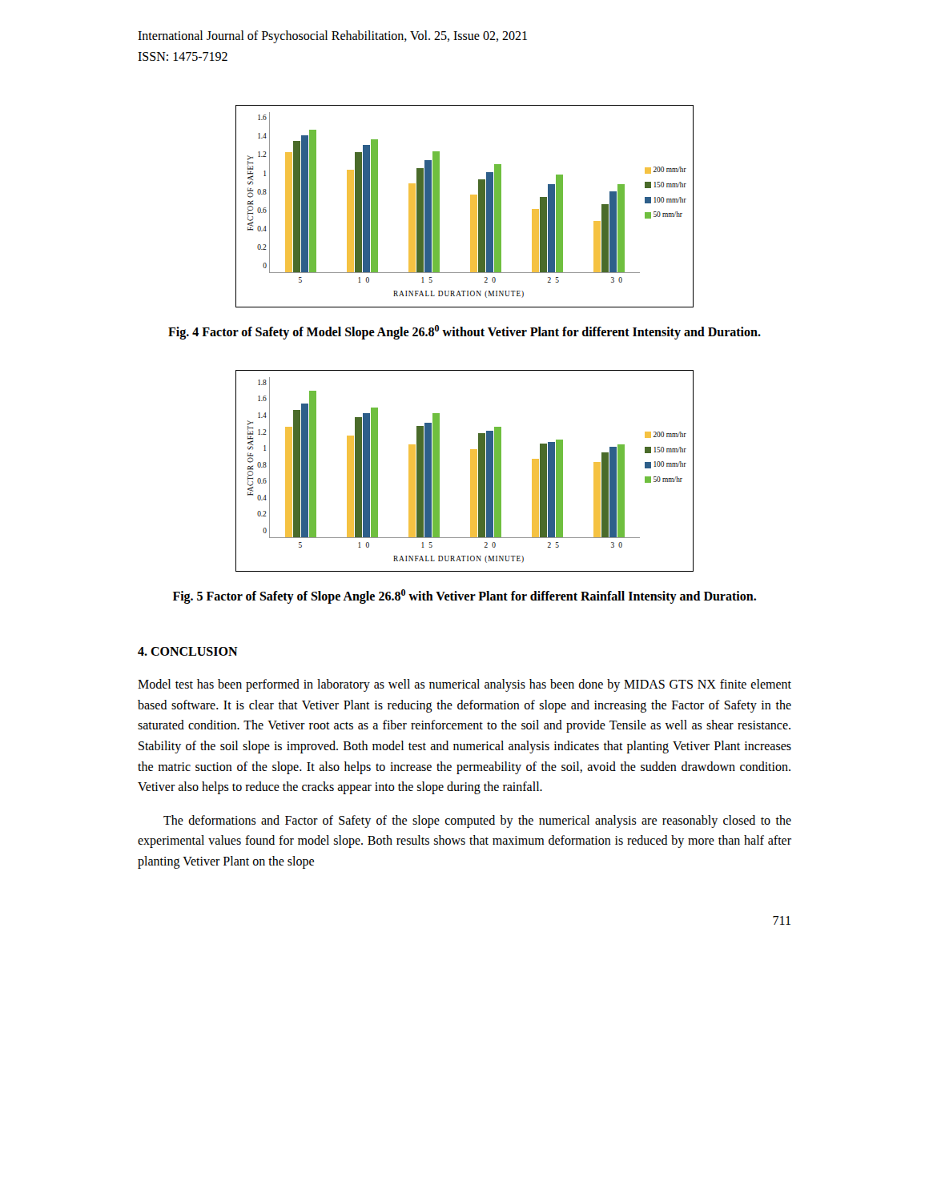International Journal of Psychosocial Rehabilitation, Vol. 25, Issue 02, 2021
ISSN: 1475-7192
FACTOR OF SAFETY
1.61.41.210.80.60.40.20
200 mm/hr
150 mm/hr
100 mm/hr
50 mm/hr
51 01 52 02 53 0
RAINFALL DURATION (MINUTE)
Fig. 4 Factor of Safety of Model Slope Angle 26.80 without Vetiver Plant for different Intensity and Duration.
FACTOR OF SAFETY
1.81.61.41.210.80.60.40.20
200 mm/hr
150 mm/hr
100 mm/hr
50 mm/hr
51 01 52 02 53 0
RAINFALL DURATION (MINUTE)
Fig. 5 Factor of Safety of Slope Angle 26.80 with Vetiver Plant for different Rainfall Intensity and Duration.
4. CONCLUSION
Model test has been performed in laboratory as well as numerical analysis has been done by MIDAS GTS NX finite element based software. It is clear that Vetiver Plant is reducing the deformation of slope and increasing the Factor of Safety in the saturated condition. The Vetiver root acts as a fiber reinforcement to the soil and provide Tensile as well as shear resistance. Stability of the soil slope is improved. Both model test and numerical analysis indicates that planting Vetiver Plant increases the matric suction of the slope. It also helps to increase the permeability of the soil, avoid the sudden drawdown condition. Vetiver also helps to reduce the cracks appear into the slope during the rainfall.
The deformations and Factor of Safety of the slope computed by the numerical analysis are reasonably closed to the experimental values found for model slope. Both results shows that maximum deformation is reduced by more than half after planting Vetiver Plant on the slope
711